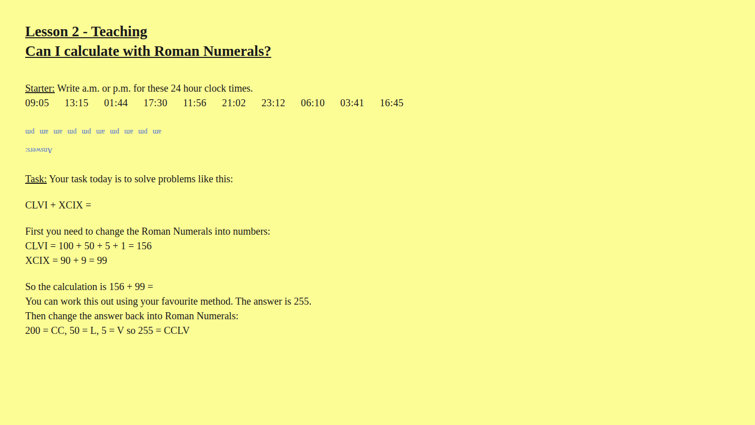Lesson 2 - Teaching
Can I calculate with Roman Numerals?
Starter: Write a.m. or p.m. for these 24 hour clock times.
09:05 13:15 01:44 17:30 11:56 21:02 23:12 06:10 03:41 16:45
Answers:
am pm am pm am pm pm am am pm
Task: Your task today is to solve problems like this:
CLVI + XCIX =
First you need to change the Roman Numerals into numbers:
CLVI = 100 + 50 + 5 + 1 = 156
XCIX = 90 + 9 = 99
So the calculation is 156 + 99 =
You can work this out using your favourite method. The answer is 255.
Then change the answer back into Roman Numerals:
200 = CC, 50 = L, 5 = V so 255 = CCLV